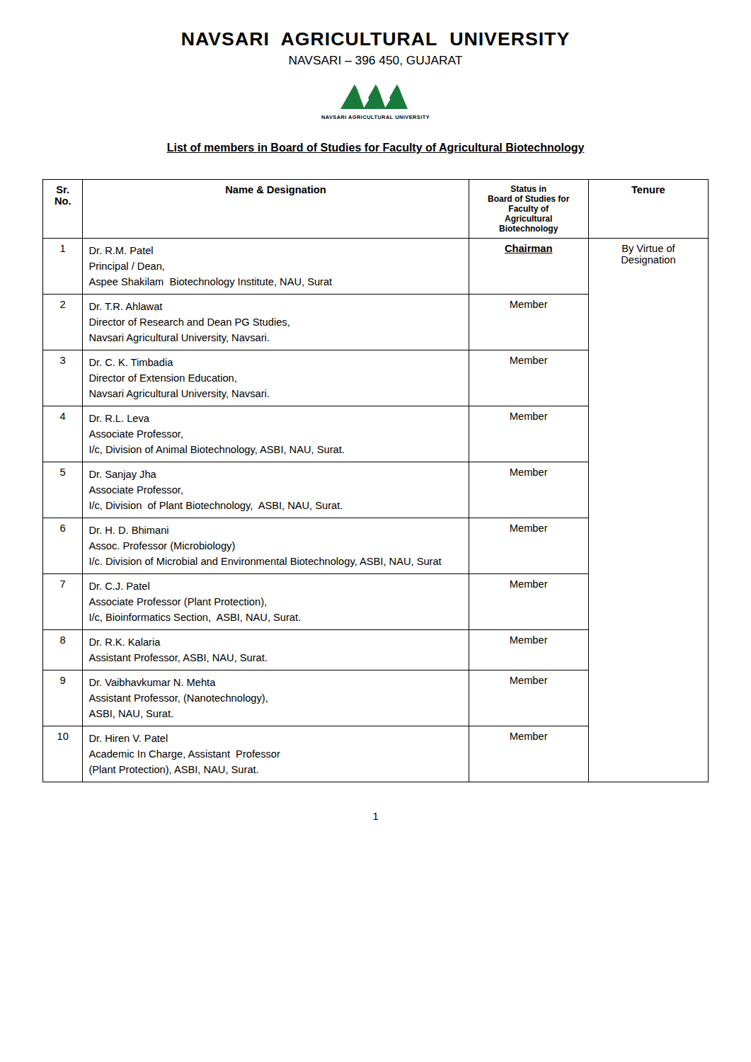NAVSARI AGRICULTURAL UNIVERSITY
NAVSARI – 396 450, GUJARAT
NAVSARI AGRICULTURAL UNIVERSITY
List of members in Board of Studies for Faculty of Agricultural Biotechnology
| Sr. No. | Name & Designation | Status in Board of Studies for Faculty of Agricultural Biotechnology | Tenure |
| --- | --- | --- | --- |
| 1 | Dr. R.M. Patel Principal / Dean, Aspee Shakilam Biotechnology Institute, NAU, Surat | Chairman | By Virtue of Designation |
| 2 | Dr. T.R. Ahlawat Director of Research and Dean PG Studies, Navsari Agricultural University, Navsari. | Member |
| 3 | Dr. C. K. Timbadia Director of Extension Education, Navsari Agricultural University, Navsari. | Member |
| 4 | Dr. R.L. Leva Associate Professor, I/c, Division of Animal Biotechnology, ASBI, NAU, Surat. | Member |
| 5 | Dr. Sanjay Jha Associate Professor, I/c, Division of Plant Biotechnology, ASBI, NAU, Surat. | Member |
| 6 | Dr. H. D. Bhimani Assoc. Professor (Microbiology) I/c. Division of Microbial and Environmental Biotechnology, ASBI, NAU, Surat | Member |
| 7 | Dr. C.J. Patel Associate Professor (Plant Protection), I/c, Bioinformatics Section, ASBI, NAU, Surat. | Member |
| 8 | Dr. R.K. Kalaria Assistant Professor, ASBI, NAU, Surat. | Member |
| 9 | Dr. Vaibhavkumar N. Mehta Assistant Professor, (Nanotechnology), ASBI, NAU, Surat. | Member |
| 10 | Dr. Hiren V. Patel Academic In Charge, Assistant Professor (Plant Protection), ASBI, NAU, Surat. | Member |
1